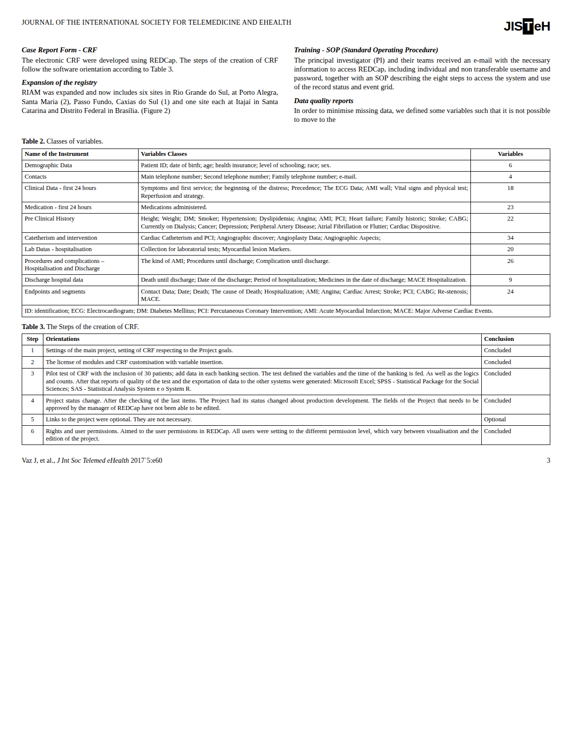JOURNAL OF THE INTERNATIONAL SOCIETY FOR TELEMEDICINE AND EHEALTH
JISTeH
Case Report Form - CRF
The electronic CRF were developed using REDCap. The steps of the creation of CRF follow the software orientation according to Table 3.
Expansion of the registry
RIAM was expanded and now includes six sites in Rio Grande do Sul, at Porto Alegra, Santa Maria (2), Passo Fundo, Caxias do Sul (1) and one site each at Itajaí in Santa Catarina and Distrito Federal in Brasília. (Figure 2)
Training - SOP (Standard Operating Procedure)
The principal investigator (PI) and their teams received an e-mail with the necessary information to access REDCap, including individual and non transferable username and password, together with an SOP describing the eight steps to access the system and use of the record status and event grid.
Data quality reports
In order to minimise missing data, we defined some variables such that it is not possible to move to the
Table 2. Classes of variables.
| Name of the Instrument | Variables Classes | Variables |
| --- | --- | --- |
| Demographic Data | Patient ID; date of birth; age; health insurance; level of schooling; race; sex. | 6 |
| Contacts | Main telephone number; Second telephone number; Family telephone number; e-mail. | 4 |
| Clinical Data - first 24 hours | Symptoms and first service; the beginning of the distress; Precedence; The ECG Data; AMI wall; Vital signs and physical test; Reperfusion and strategy. | 18 |
| Medication - first 24 hours | Medications administered. | 23 |
| Pre Clinical History | Height; Weight; DM; Smoker; Hypertension; Dyslipidemia; Angina; AMI; PCI; Heart failure; Family historic; Stroke; CABG; Currently on Dialysis; Cancer; Depression; Peripheral Artery Disease; Atrial Fibrillation or Flutter; Cardiac Dispositive. | 22 |
| Catetherism and intervention | Cardiac Catheterism and PCI; Angiographic discover; Angioplasty Data; Angiographic Aspects; | 34 |
| Lab Datas - hospitalisation | Collection for laboratorial tests; Myocardial lesion Markers. | 20 |
| Procedures and complications – Hospitalisation and Discharge | The kind of AMI; Procedures until discharge; Complication until discharge. | 26 |
| Discharge hospital data | Death until discharge; Date of the discharge; Period of hospitalization; Medicines in the date of discharge; MACE Hospitalization. | 9 |
| Endpoints and segments | Contact Data; Date; Death; The cause of Death; Hospitalization; AMI; Angina; Cardiac Arrest; Stroke; PCI; CABG; Re-stenosis; MACE. | 24 |
| ID: identification; ECG: Electrocardiogram; DM: Diabetes Mellitus; PCI: Percutaneous Coronary Intervention; AMI: Acute Myocardial Infarction; MACE: Major Adverse Cardiac Events. |
Table 3. The Steps of the creation of CRF.
| Step | Orientations | Conclusion |
| --- | --- | --- |
| 1 | Settings of the main project, setting of CRF respecting to the Project goals. | Concluded |
| 2 | The license of modules and CRF customisation with variable insertion. | Concluded |
| 3 | Pilot test of CRF with the inclusion of 30 patients; add data in each banking section. The test defined the variables and the time of the banking is fed. As well as the logics and counts. After that reports of quality of the test and the exportation of data to the other systems were generated: Microsoft Excel; SPSS - Statistical Package for the Social Sciences; SAS - Statistical Analysis System e o System R. | Concluded |
| 4 | Project status change. After the checking of the last items. The Project had its status changed about production development. The fields of the Project that needs to be approved by the manager of REDCap have not been able to be edited. | Concluded |
| 5 | Links to the project were optional. They are not necessary. | Optional |
| 6 | Rights and user permissions. Aimed to the user permissions in REDCap. All users were setting to the different permission level, which vary between visualisation and the edition of the project. | Concluded |
Vaz J, et al., J Int Soc Telemed eHealth 2017`5:e60
3